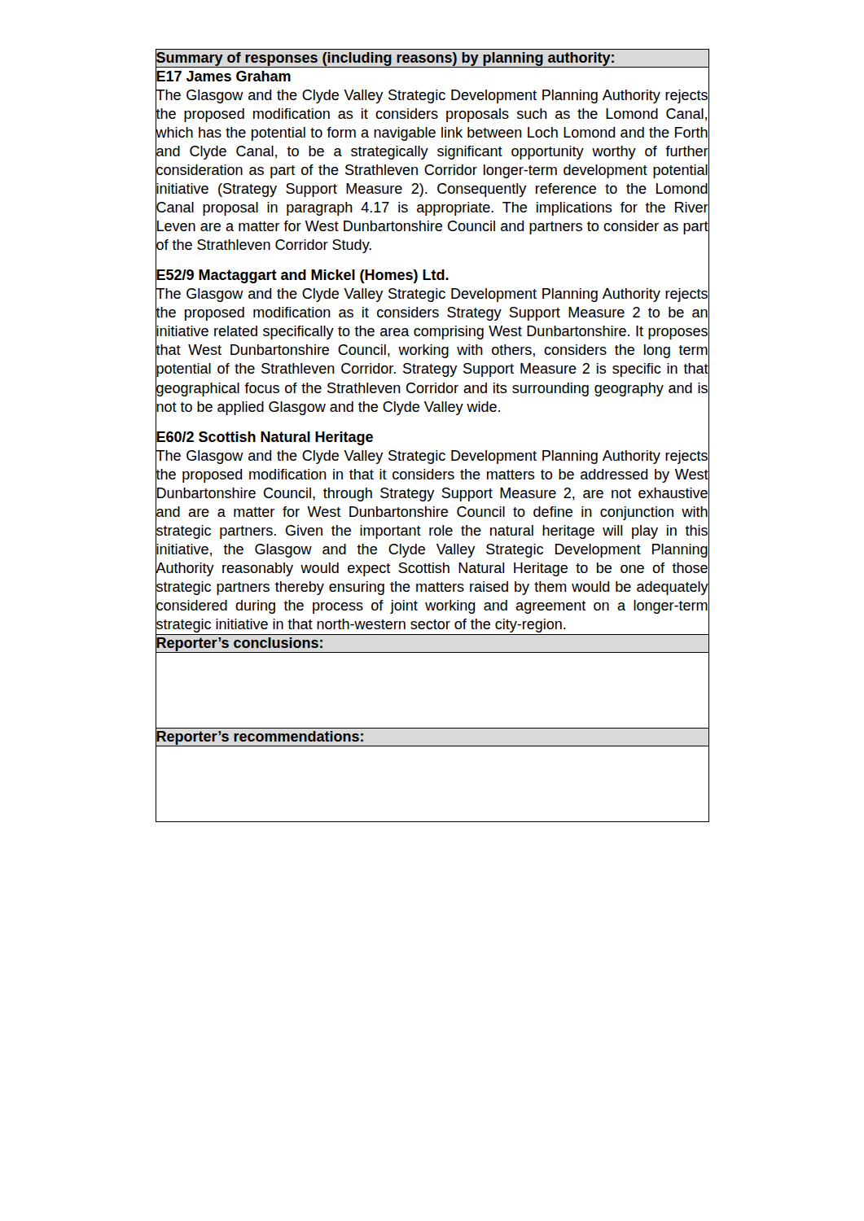| Summary of responses (including reasons) by planning authority: |
| E17 James Graham The Glasgow and the Clyde Valley Strategic Development Planning Authority rejects the proposed modification as it considers proposals such as the Lomond Canal, which has the potential to form a navigable link between Loch Lomond and the Forth and Clyde Canal, to be a strategically significant opportunity worthy of further consideration as part of the Strathleven Corridor longer-term development potential initiative (Strategy Support Measure 2). Consequently reference to the Lomond Canal proposal in paragraph 4.17 is appropriate. The implications for the River Leven are a matter for West Dunbartonshire Council and partners to consider as part of the Strathleven Corridor Study. E52/9 Mactaggart and Mickel (Homes) Ltd. The Glasgow and the Clyde Valley Strategic Development Planning Authority rejects the proposed modification as it considers Strategy Support Measure 2 to be an initiative related specifically to the area comprising West Dunbartonshire. It proposes that West Dunbartonshire Council, working with others, considers the long term potential of the Strathleven Corridor. Strategy Support Measure 2 is specific in that geographical focus of the Strathleven Corridor and its surrounding geography and is not to be applied Glasgow and the Clyde Valley wide. E60/2 Scottish Natural Heritage The Glasgow and the Clyde Valley Strategic Development Planning Authority rejects the proposed modification in that it considers the matters to be addressed by West Dunbartonshire Council, through Strategy Support Measure 2, are not exhaustive and are a matter for West Dunbartonshire Council to define in conjunction with strategic partners. Given the important role the natural heritage will play in this initiative, the Glasgow and the Clyde Valley Strategic Development Planning Authority reasonably would expect Scottish Natural Heritage to be one of those strategic partners thereby ensuring the matters raised by them would be adequately considered during the process of joint working and agreement on a longer-term strategic initiative in that north-western sector of the city-region. |
| Reporter’s conclusions: |
| Reporter’s recommendations: |